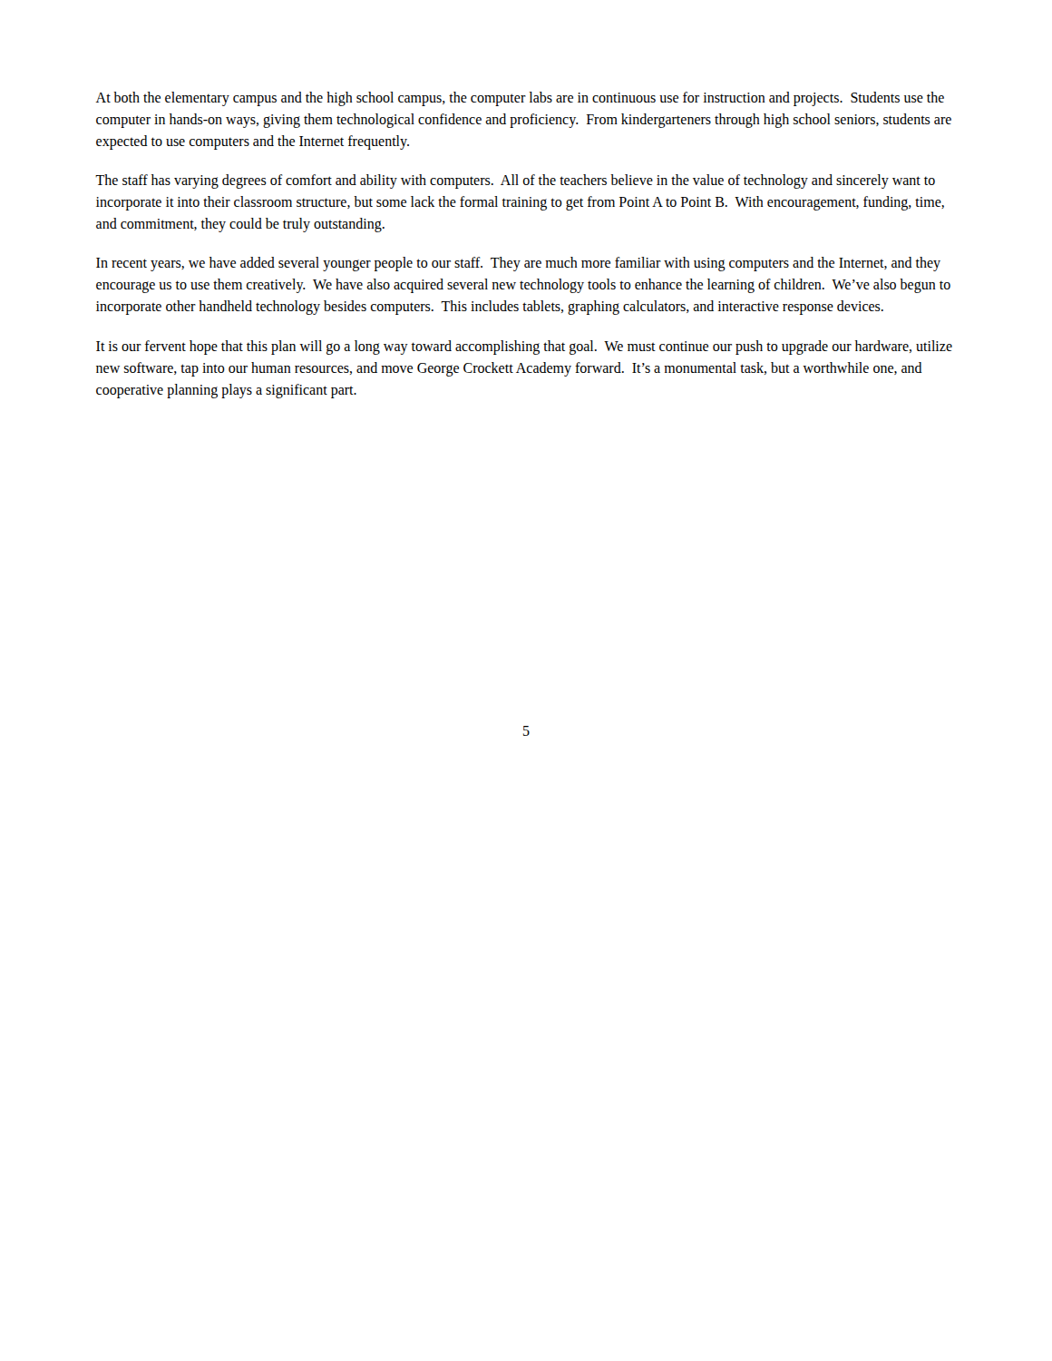At both the elementary campus and the high school campus, the computer labs are in continuous use for instruction and projects. Students use the computer in hands-on ways, giving them technological confidence and proficiency. From kindergarteners through high school seniors, students are expected to use computers and the Internet frequently.
The staff has varying degrees of comfort and ability with computers. All of the teachers believe in the value of technology and sincerely want to incorporate it into their classroom structure, but some lack the formal training to get from Point A to Point B. With encouragement, funding, time, and commitment, they could be truly outstanding.
In recent years, we have added several younger people to our staff. They are much more familiar with using computers and the Internet, and they encourage us to use them creatively. We have also acquired several new technology tools to enhance the learning of children. We’ve also begun to incorporate other handheld technology besides computers. This includes tablets, graphing calculators, and interactive response devices.
It is our fervent hope that this plan will go a long way toward accomplishing that goal. We must continue our push to upgrade our hardware, utilize new software, tap into our human resources, and move George Crockett Academy forward. It’s a monumental task, but a worthwhile one, and cooperative planning plays a significant part.
5